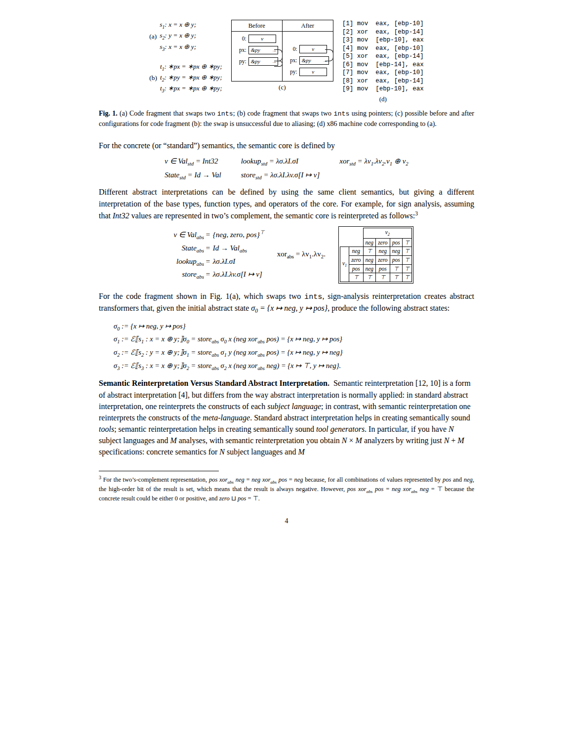(a) s1: x = x ⊕ y; s2: y = x ⊕ y; s3: x = x ⊕ y;
(b) t1: ∗px = ∗px ⊕ ∗py; t2: ∗py = ∗px ⊕ ∗py; t3: ∗px = ∗px ⊕ ∗py;
| Before | After |
| --- | --- |
| 0: v px: &py → py: &py → | 0: v px: &py → py: v |
(c)
[1] mov eax, [ebp-10] [2] xor eax, [ebp-14] [3] mov [ebp-10], eax [4] mov eax, [ebp-10] [5] xor eax, [ebp-14] [6] mov [ebp-14], eax [7] mov eax, [ebp-10] [8] xor eax, [ebp-14] [9] mov [ebp-10], eax
(d)
Fig. 1. (a) Code fragment that swaps two ints; (b) code fragment that swaps two ints using pointers; (c) possible before and after configurations for code fragment (b): the swap is unsuccessful due to aliasing; (d) x86 machine code corresponding to (a).
For the concrete (or “standard”) semantics, the semantic core is defined by
v ∈ Valstd = Int32
Statestd = Id → Val
lookupstd = λσ.λI.σI
storestd = λσ.λI.λv.σ[I ↦ v]
xorstd = λv1.λv2.v1 ⊕ v2
Different abstract interpretations can be defined by using the same client semantics, but giving a different interpretation of the base types, function types, and operators of the core. For example, for sign analysis, assuming that Int32 values are represented in two’s complement, the semantic core is reinterpreted as follows:3
v ∈ Valabs={neg, zero, pos}⊤
Stateabs=Id → Valabs
lookupabs=λσ.λI.σI
storeabs=λσ.λI.λv.σ[I ↦ v]
xorabs = λv1.λv2.
| | | v 2 |
| | | neg | zero | pos | ⊤ |
| v 1 | neg | ⊤ | neg | neg | ⊤ |
| zero | neg | zero | pos | ⊤ |
| pos | neg | pos | ⊤ | ⊤ |
| ⊤ | ⊤ | ⊤ | ⊤ | ⊤ |
For the code fragment shown in Fig. 1(a), which swaps two ints, sign-analysis reinterpretation creates abstract transformers that, given the initial abstract state σ0 = {x ↦ neg, y ↦ pos}, produce the following abstract states:
σ0 := {x ↦ neg, y ↦ pos}
σ1 := ℰ⟦s1 : x = x ⊕ y;⟧σ0 = storeabs σ0 x (neg xorabs pos) = {x ↦ neg, y ↦ pos}
σ2 := ℰ⟦s2 : y = x ⊕ y;⟧σ1 = storeabs σ1 y (neg xorabs pos) = {x ↦ neg, y ↦ neg}
σ3 := ℰ⟦s3 : x = x ⊕ y;⟧σ2 = storeabs σ2 x (neg xorabs neg) = {x ↦ ⊤, y ↦ neg}.
Semantic Reinterpretation Versus Standard Abstract Interpretation.
Semantic reinterpretation [12, 10] is a form of abstract interpretation [4], but differs from the way abstract interpretation is normally applied: in standard abstract interpretation, one reinterprets the constructs of each subject language; in contrast, with semantic reinterpretation one reinterprets the constructs of the meta-language. Standard abstract interpretation helps in creating semantically sound tools; semantic reinterpretation helps in creating semantically sound tool generators. In particular, if you have N subject languages and M analyses, with semantic reinterpretation you obtain N × M analyzers by writing just N + M specifications: concrete semantics for N subject languages and M
3 For the two’s-complement representation, pos xorabs neg = neg xorabs pos = neg because, for all combinations of values represented by pos and neg, the high-order bit of the result is set, which means that the result is always negative. However, pos xorabs pos = neg xorabs neg = ⊤ because the concrete result could be either 0 or positive, and zero ⊔ pos = ⊤.
4